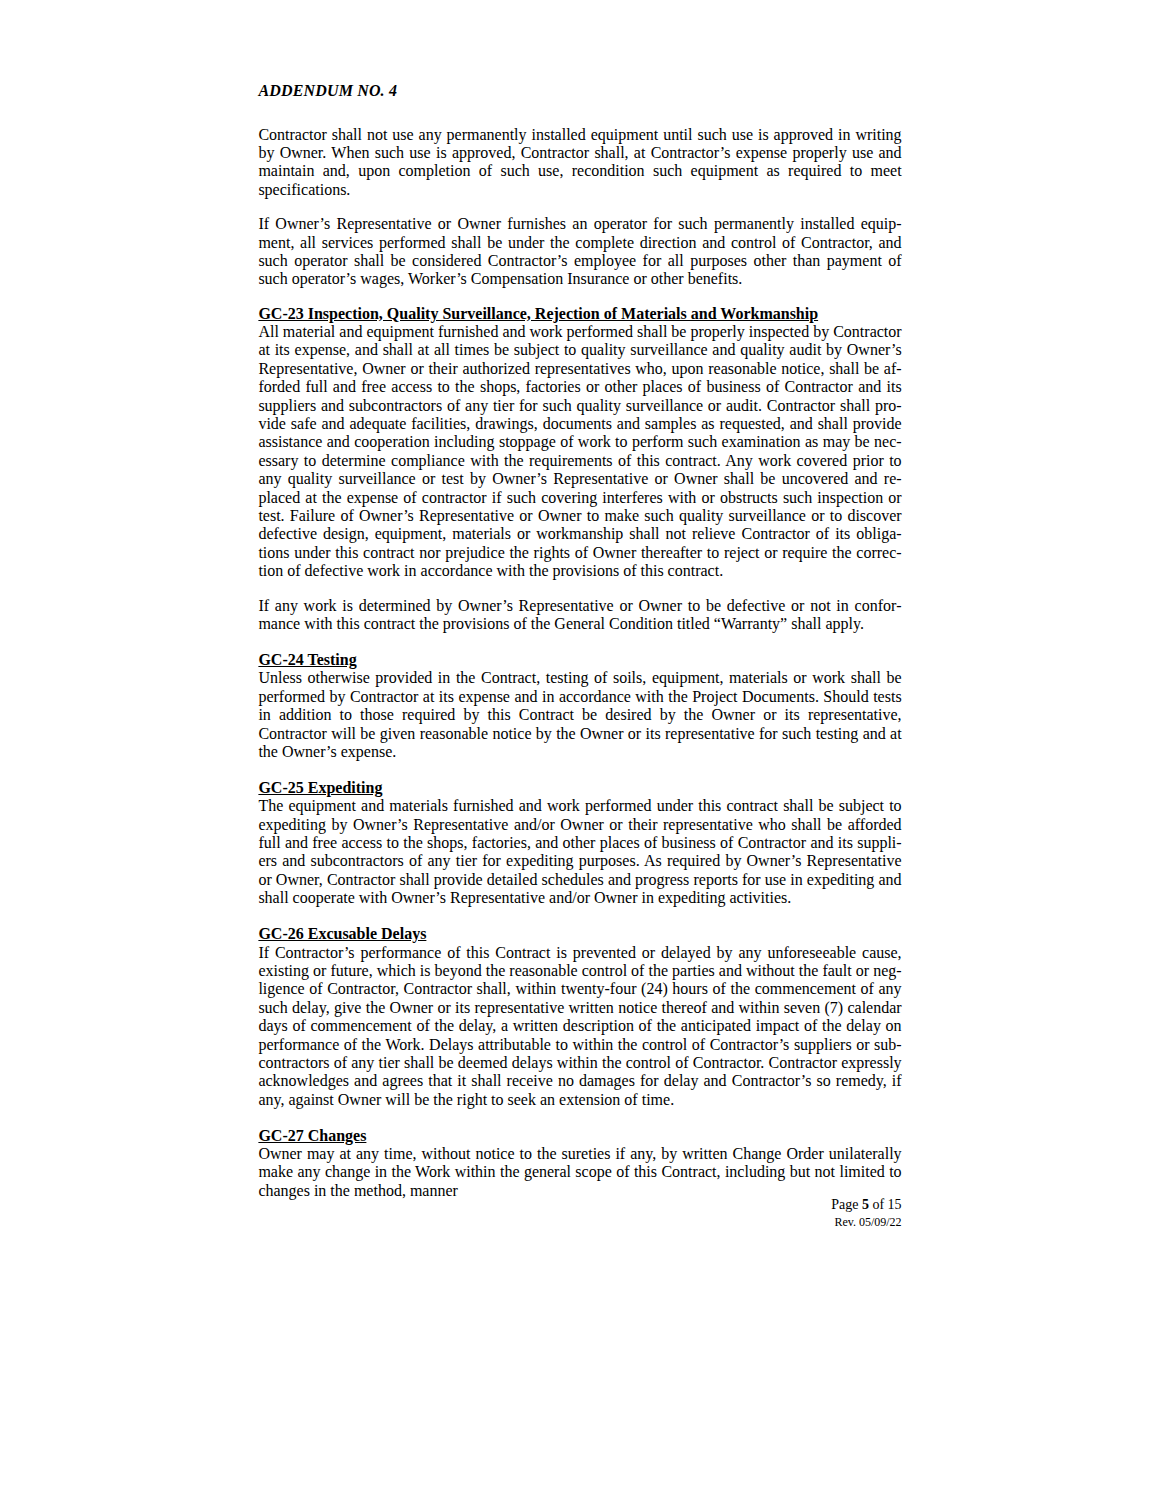ADDENDUM NO. 4
Contractor shall not use any permanently installed equipment until such use is approved in writing by Owner. When such use is approved, Contractor shall, at Contractor’s expense properly use and maintain and, upon completion of such use, recondition such equipment as required to meet specifications.
If Owner’s Representative or Owner furnishes an operator for such permanently installed equipment, all services performed shall be under the complete direction and control of Contractor, and such operator shall be considered Contractor’s employee for all purposes other than payment of such operator’s wages, Worker’s Compensation Insurance or other benefits.
GC-23 Inspection, Quality Surveillance, Rejection of Materials and Workmanship
All material and equipment furnished and work performed shall be properly inspected by Contractor at its expense, and shall at all times be subject to quality surveillance and quality audit by Owner’s Representative, Owner or their authorized representatives who, upon reasonable notice, shall be afforded full and free access to the shops, factories or other places of business of Contractor and its suppliers and subcontractors of any tier for such quality surveillance or audit. Contractor shall provide safe and adequate facilities, drawings, documents and samples as requested, and shall provide assistance and cooperation including stoppage of work to perform such examination as may be necessary to determine compliance with the requirements of this contract. Any work covered prior to any quality surveillance or test by Owner’s Representative or Owner shall be uncovered and replaced at the expense of contractor if such covering interferes with or obstructs such inspection or test. Failure of Owner’s Representative or Owner to make such quality surveillance or to discover defective design, equipment, materials or workmanship shall not relieve Contractor of its obligations under this contract nor prejudice the rights of Owner thereafter to reject or require the correction of defective work in accordance with the provisions of this contract.
If any work is determined by Owner’s Representative or Owner to be defective or not in conformance with this contract the provisions of the General Condition titled “Warranty” shall apply.
GC-24 Testing
Unless otherwise provided in the Contract, testing of soils, equipment, materials or work shall be performed by Contractor at its expense and in accordance with the Project Documents. Should tests in addition to those required by this Contract be desired by the Owner or its representative, Contractor will be given reasonable notice by the Owner or its representative for such testing and at the Owner’s expense.
GC-25 Expediting
The equipment and materials furnished and work performed under this contract shall be subject to expediting by Owner’s Representative and/or Owner or their representative who shall be afforded full and free access to the shops, factories, and other places of business of Contractor and its suppliers and subcontractors of any tier for expediting purposes. As required by Owner’s Representative or Owner, Contractor shall provide detailed schedules and progress reports for use in expediting and shall cooperate with Owner’s Representative and/or Owner in expediting activities.
GC-26 Excusable Delays
If Contractor’s performance of this Contract is prevented or delayed by any unforeseeable cause, existing or future, which is beyond the reasonable control of the parties and without the fault or negligence of Contractor, Contractor shall, within twenty-four (24) hours of the commencement of any such delay, give the Owner or its representative written notice thereof and within seven (7) calendar days of commencement of the delay, a written description of the anticipated impact of the delay on performance of the Work. Delays attributable to within the control of Contractor’s suppliers or subcontractors of any tier shall be deemed delays within the control of Contractor. Contractor expressly acknowledges and agrees that it shall receive no damages for delay and Contractor’s so remedy, if any, against Owner will be the right to seek an extension of time.
GC-27 Changes
Owner may at any time, without notice to the sureties if any, by written Change Order unilaterally make any change in the Work within the general scope of this Contract, including but not limited to changes in the method, manner
Page 5 of 15
Rev. 05/09/22